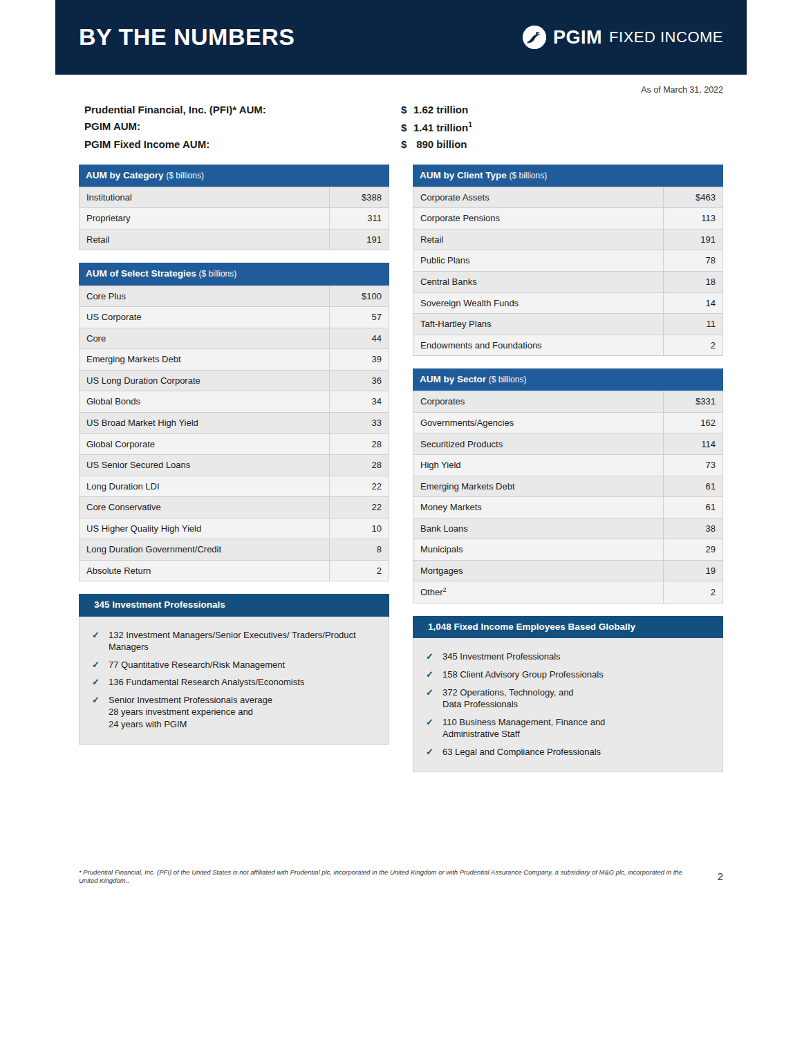BY THE NUMBERS
PGIM FIXED INCOME
As of March 31, 2022
Prudential Financial, Inc. (PFI)* AUM:
$1.62 trillion
PGIM AUM:
$1.41 trillion1
PGIM Fixed Income AUM:
$ 890 billion
AUM by Category ($ billions)
| Institutional | $388 |
| Proprietary | 311 |
| Retail | 191 |
AUM of Select Strategies ($ billions)
| Core Plus | $100 |
| US Corporate | 57 |
| Core | 44 |
| Emerging Markets Debt | 39 |
| US Long Duration Corporate | 36 |
| Global Bonds | 34 |
| US Broad Market High Yield | 33 |
| Global Corporate | 28 |
| US Senior Secured Loans | 28 |
| Long Duration LDI | 22 |
| Core Conservative | 22 |
| US Higher Quality High Yield | 10 |
| Long Duration Government/Credit | 8 |
| Absolute Return | 2 |
345 Investment Professionals
132 Investment Managers/Senior Executives/ Traders/Product Managers
77 Quantitative Research/Risk Management
136 Fundamental Research Analysts/Economists
Senior Investment Professionals average
28 years investment experience and
24 years with PGIM
AUM by Client Type ($ billions)
| Corporate Assets | $463 |
| Corporate Pensions | 113 |
| Retail | 191 |
| Public Plans | 78 |
| Central Banks | 18 |
| Sovereign Wealth Funds | 14 |
| Taft-Hartley Plans | 11 |
| Endowments and Foundations | 2 |
AUM by Sector ($ billions)
| Corporates | $331 |
| Governments/Agencies | 162 |
| Securitized Products | 114 |
| High Yield | 73 |
| Emerging Markets Debt | 61 |
| Money Markets | 61 |
| Bank Loans | 38 |
| Municipals | 29 |
| Mortgages | 19 |
| Other 2 | 2 |
1,048 Fixed Income Employees Based Globally
345 Investment Professionals
158 Client Advisory Group Professionals
372 Operations, Technology, and
Data Professionals
110 Business Management, Finance and
Administrative Staff
63 Legal and Compliance Professionals
* Prudential Financial, Inc. (PFI) of the United States is not affiliated with Prudential plc, incorporated in the United Kingdom or with Prudential Assurance Company, a subsidiary of M&G plc, incorporated in the United Kingdom..
2